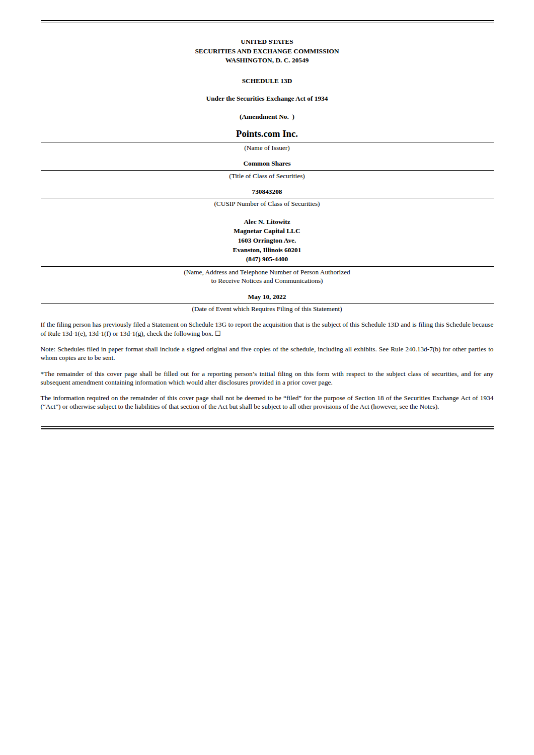UNITED STATES
SECURITIES AND EXCHANGE COMMISSION
WASHINGTON, D. C. 20549
SCHEDULE 13D
Under the Securities Exchange Act of 1934
(Amendment No. )
Points.com Inc.
(Name of Issuer)
Common Shares
(Title of Class of Securities)
730843208
(CUSIP Number of Class of Securities)
Alec N. Litowitz
Magnetar Capital LLC
1603 Orrington Ave.
Evanston, Illinois 60201
(847) 905-4400
(Name, Address and Telephone Number of Person Authorized
to Receive Notices and Communications)
May 10, 2022
(Date of Event which Requires Filing of this Statement)
If the filing person has previously filed a Statement on Schedule 13G to report the acquisition that is the subject of this Schedule 13D and is filing this Schedule because of Rule 13d-1(e), 13d-1(f) or 13d-1(g), check the following box. ☐
Note: Schedules filed in paper format shall include a signed original and five copies of the schedule, including all exhibits. See Rule 240.13d-7(b) for other parties to whom copies are to be sent.
*The remainder of this cover page shall be filled out for a reporting person’s initial filing on this form with respect to the subject class of securities, and for any subsequent amendment containing information which would alter disclosures provided in a prior cover page.
The information required on the remainder of this cover page shall not be deemed to be “filed” for the purpose of Section 18 of the Securities Exchange Act of 1934 (“Act”) or otherwise subject to the liabilities of that section of the Act but shall be subject to all other provisions of the Act (however, see the Notes).